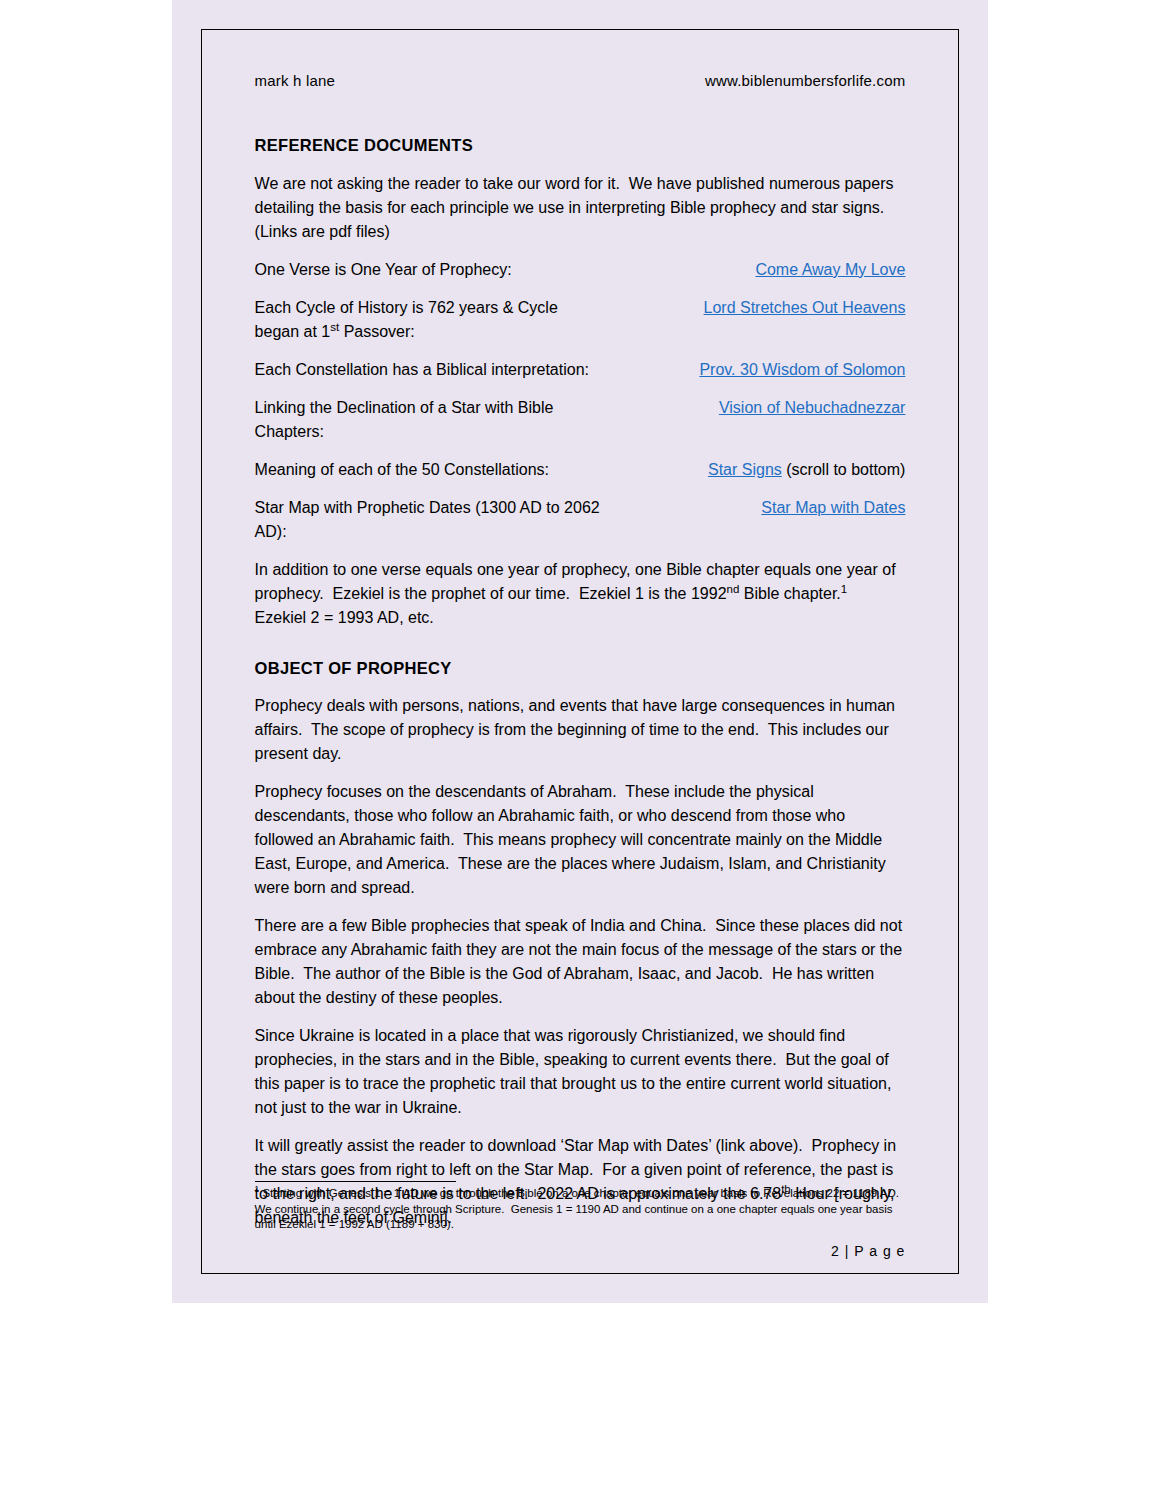mark h lane
www.biblenumbersforlife.com
REFERENCE DOCUMENTS
We are not asking the reader to take our word for it. We have published numerous papers detailing the basis for each principle we use in interpreting Bible prophecy and star signs. (Links are pdf files)
One Verse is One Year of Prophecy:
Come Away My Love
Each Cycle of History is 762 years & Cycle began at 1st Passover:
Lord Stretches Out Heavens
Each Constellation has a Biblical interpretation:
Prov. 30 Wisdom of Solomon
Linking the Declination of a Star with Bible Chapters:
Vision of Nebuchadnezzar
Meaning of each of the 50 Constellations:
Star Signs (scroll to bottom)
Star Map with Prophetic Dates (1300 AD to 2062 AD):
Star Map with Dates
In addition to one verse equals one year of prophecy, one Bible chapter equals one year of prophecy. Ezekiel is the prophet of our time. Ezekiel 1 is the 1992nd Bible chapter.1 Ezekiel 2 = 1993 AD, etc.
OBJECT OF PROPHECY
Prophecy deals with persons, nations, and events that have large consequences in human affairs. The scope of prophecy is from the beginning of time to the end. This includes our present day.
Prophecy focuses on the descendants of Abraham. These include the physical descendants, those who follow an Abrahamic faith, or who descend from those who followed an Abrahamic faith. This means prophecy will concentrate mainly on the Middle East, Europe, and America. These are the places where Judaism, Islam, and Christianity were born and spread.
There are a few Bible prophecies that speak of India and China. Since these places did not embrace any Abrahamic faith they are not the main focus of the message of the stars or the Bible. The author of the Bible is the God of Abraham, Isaac, and Jacob. He has written about the destiny of these peoples.
Since Ukraine is located in a place that was rigorously Christianized, we should find prophecies, in the stars and in the Bible, speaking to current events there. But the goal of this paper is to trace the prophetic trail that brought us to the entire current world situation, not just to the war in Ukraine.
It will greatly assist the reader to download ‘Star Map with Dates’ (link above). Prophecy in the stars goes from right to left on the Star Map. For a given point of reference, the past is to the right, and the future is to the left. 2022 AD is approximately the 6.78th Hour [roughly, beneath the feet of Gemini].
1 Starting with Genesis 1 = 1 AD we go through the Bible on a one chapter equals one year basis to Revelations 22 = 1189 AD. We continue in a second cycle through Scripture. Genesis 1 = 1190 AD and continue on a one chapter equals one year basis until Ezekiel 1 = 1992 AD (1189 + 830).
2 | P a g e